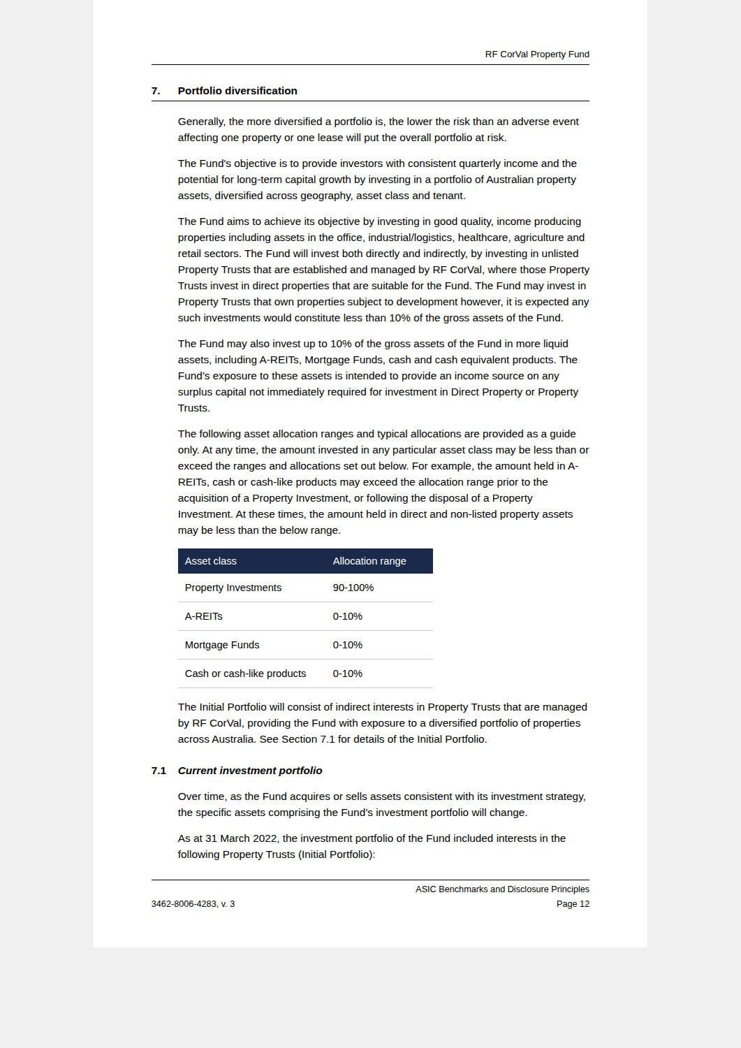RF CorVal Property Fund
7. Portfolio diversification
Generally, the more diversified a portfolio is, the lower the risk than an adverse event affecting one property or one lease will put the overall portfolio at risk.
The Fund's objective is to provide investors with consistent quarterly income and the potential for long-term capital growth by investing in a portfolio of Australian property assets, diversified across geography, asset class and tenant.
The Fund aims to achieve its objective by investing in good quality, income producing properties including assets in the office, industrial/logistics, healthcare, agriculture and retail sectors. The Fund will invest both directly and indirectly, by investing in unlisted Property Trusts that are established and managed by RF CorVal, where those Property Trusts invest in direct properties that are suitable for the Fund. The Fund may invest in Property Trusts that own properties subject to development however, it is expected any such investments would constitute less than 10% of the gross assets of the Fund.
The Fund may also invest up to 10% of the gross assets of the Fund in more liquid assets, including A-REITs, Mortgage Funds, cash and cash equivalent products. The Fund’s exposure to these assets is intended to provide an income source on any surplus capital not immediately required for investment in Direct Property or Property Trusts.
The following asset allocation ranges and typical allocations are provided as a guide only. At any time, the amount invested in any particular asset class may be less than or exceed the ranges and allocations set out below. For example, the amount held in A-REITs, cash or cash-like products may exceed the allocation range prior to the acquisition of a Property Investment, or following the disposal of a Property Investment. At these times, the amount held in direct and non-listed property assets may be less than the below range.
| Asset class | Allocation range |
| --- | --- |
| Property Investments | 90-100% |
| A-REITs | 0-10% |
| Mortgage Funds | 0-10% |
| Cash or cash-like products | 0-10% |
The Initial Portfolio will consist of indirect interests in Property Trusts that are managed by RF CorVal, providing the Fund with exposure to a diversified portfolio of properties across Australia. See Section 7.1 for details of the Initial Portfolio.
7.1 Current investment portfolio
Over time, as the Fund acquires or sells assets consistent with its investment strategy, the specific assets comprising the Fund’s investment portfolio will change.
As at 31 March 2022, the investment portfolio of the Fund included interests in the following Property Trusts (Initial Portfolio):
ASIC Benchmarks and Disclosure Principles
3462-8006-4283, v. 3 Page 12